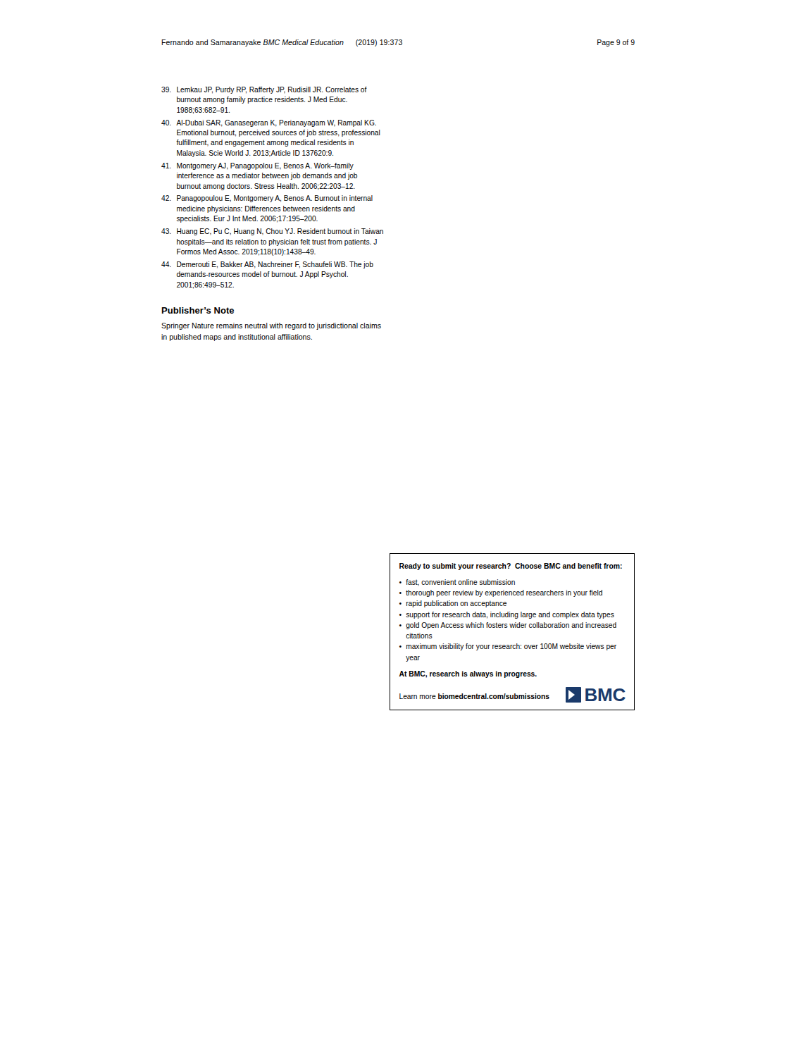Fernando and Samaranayake BMC Medical Education(2019) 19:373
Page 9 of 9
Lemkau JP, Purdy RP, Rafferty JP, Rudisill JR. Correlates of burnout among family practice residents. J Med Educ. 1988;63:682–91.
Al-Dubai SAR, Ganasegeran K, Perianayagam W, Rampal KG. Emotional burnout, perceived sources of job stress, professional fulfillment, and engagement among medical residents in Malaysia. Scie World J. 2013;Article ID 137620:9.
Montgomery AJ, Panagopolou E, Benos A. Work–family interference as a mediator between job demands and job burnout among doctors. Stress Health. 2006;22:203–12.
Panagopoulou E, Montgomery A, Benos A. Burnout in internal medicine physicians: Differences between residents and specialists. Eur J Int Med. 2006;17:195–200.
Huang EC, Pu C, Huang N, Chou YJ. Resident burnout in Taiwan hospitals—and its relation to physician felt trust from patients. J Formos Med Assoc. 2019;118(10):1438–49.
Demerouti E, Bakker AB, Nachreiner F, Schaufeli WB. The job demands-resources model of burnout. J Appl Psychol. 2001;86:499–512.
Publisher’s Note
Springer Nature remains neutral with regard to jurisdictional claims in published maps and institutional affiliations.
Ready to submit your research? Choose BMC and benefit from:
fast, convenient online submission
thorough peer review by experienced researchers in your field
rapid publication on acceptance
support for research data, including large and complex data types
gold Open Access which fosters wider collaboration and increased citations
maximum visibility for your research: over 100M website views per year
At BMC, research is always in progress.
Learn more biomedcentral.com/submissions
BMC